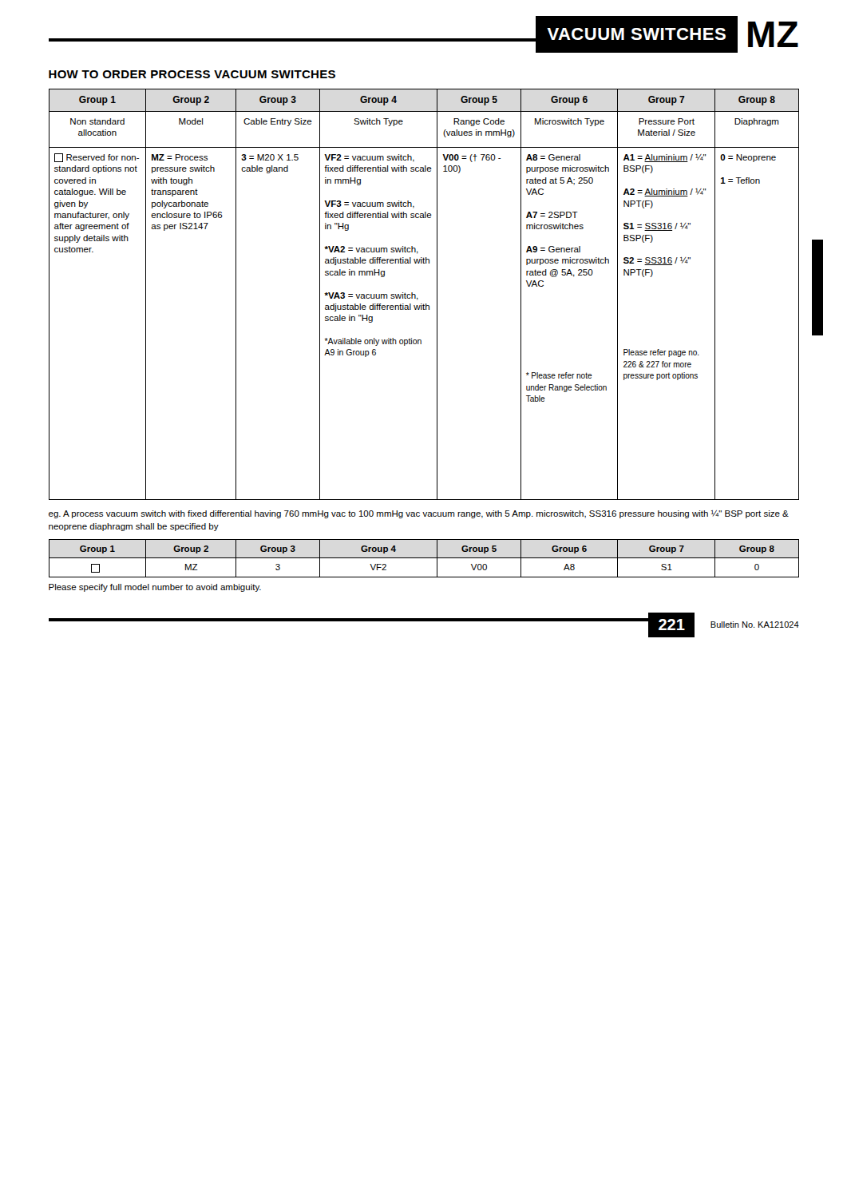VACUUM SWITCHES
MZ
HOW TO ORDER PROCESS VACUUM SWITCHES
| Group 1 | Group 2 | Group 3 | Group 4 | Group 5 | Group 6 | Group 7 | Group 8 |
| --- | --- | --- | --- | --- | --- | --- | --- |
| Non standard allocation | Model | Cable Entry Size | Switch Type | Range Code (values in mmHg) | Microswitch Type | Pressure Port Material / Size | Diaphragm |
| Reserved for non-standard options not covered in catalogue. Will be given by manufacturer, only after agreement of supply details with customer. | MZ = Process pressure switch with tough transparent polycarbonate enclosure to IP66 as per IS2147 | 3 = M20 X 1.5 cable gland | VF2 = vacuum switch, fixed differential with scale in mmHg VF3 = vacuum switch, fixed differential with scale in "Hg *VA2 = vacuum switch, adjustable differential with scale in mmHg *VA3 = vacuum switch, adjustable differential with scale in "Hg *Available only with option A9 in Group 6 | V00 = († 760 - 100) | A8 = General purpose microswitch rated at 5 A; 250 VAC A7 = 2SPDT microswitches A9 = General purpose microswitch rated @ 5A, 250 VAC * Please refer note under Range Selection Table | A1 = Aluminium / ¼" BSP(F) A2 = Aluminium / ¼" NPT(F) S1 = SS316 / ¼" BSP(F) S2 = SS316 / ¼" NPT(F) Please refer page no. 226 & 227 for more pressure port options | 0 = Neoprene 1 = Teflon |
eg. A process vacuum switch with fixed differential having 760 mmHg vac to 100 mmHg vac vacuum range, with 5 Amp. microswitch, SS316 pressure housing with ¼" BSP port size & neoprene diaphragm shall be specified by
| Group 1 | Group 2 | Group 3 | Group 4 | Group 5 | Group 6 | Group 7 | Group 8 |
| --- | --- | --- | --- | --- | --- | --- | --- |
| | MZ | 3 | VF2 | V00 | A8 | S1 | 0 |
Please specify full model number to avoid ambiguity.
221
Bulletin No. KA121024